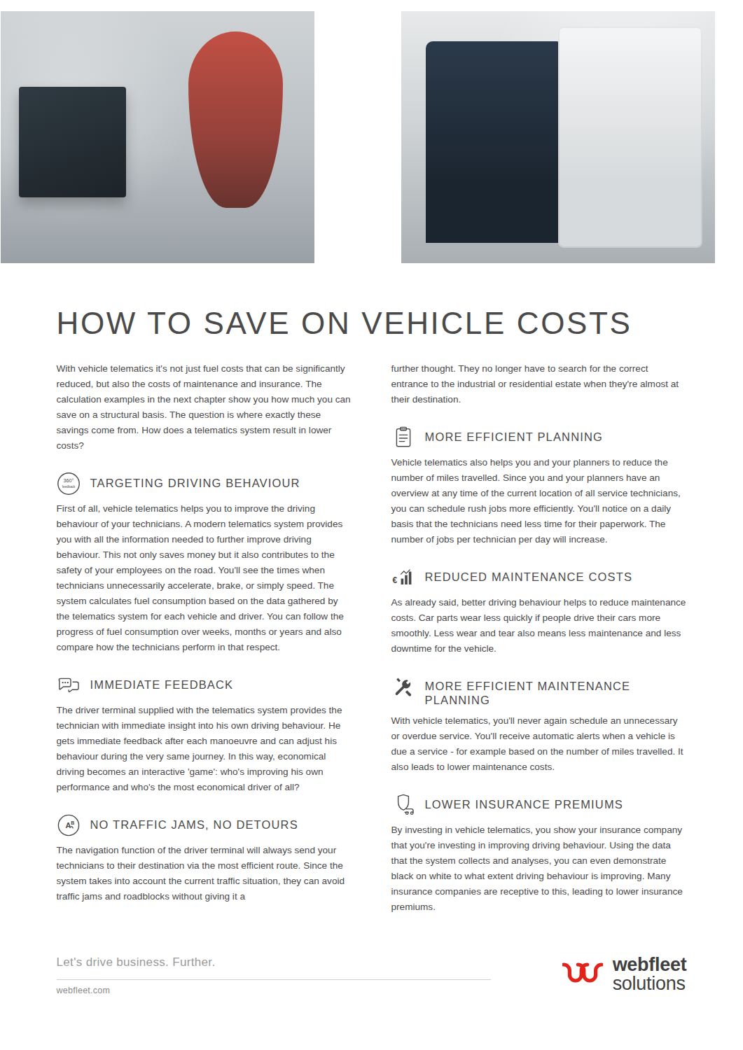How to save on vehicle costs
With vehicle telematics it's not just fuel costs that can be significantly reduced, but also the costs of maintenance and insurance. The calculation examples in the next chapter show you how much you can save on a structural basis. The question is where exactly these savings come from. How does a telematics system result in lower costs?
360° feedback
Targeting driving behaviour
First of all, vehicle telematics helps you to improve the driving behaviour of your technicians. A modern telematics system provides you with all the information needed to further improve driving behaviour. This not only saves money but it also contributes to the safety of your employees on the road. You'll see the times when technicians unnecessarily accelerate, brake, or simply speed. The system calculates fuel consumption based on the data gathered by the telematics system for each vehicle and driver. You can follow the progress of fuel consumption over weeks, months or years and also compare how the technicians perform in that respect.
Immediate feedback
The driver terminal supplied with the telematics system provides the technician with immediate insight into his own driving behaviour. He gets immediate feedback after each manoeuvre and can adjust his behaviour during the very same journey. In this way, economical driving becomes an interactive 'game': who's improving his own performance and who's the most economical driver of all?
A B
No traffic jams, no detours
The navigation function of the driver terminal will always send your technicians to their destination via the most efficient route. Since the system takes into account the current traffic situation, they can avoid traffic jams and roadblocks without giving it a
further thought. They no longer have to search for the correct entrance to the industrial or residential estate when they're almost at their destination.
More efficient planning
Vehicle telematics also helps you and your planners to reduce the number of miles travelled. Since you and your planners have an overview at any time of the current location of all service technicians, you can schedule rush jobs more efficiently. You'll notice on a daily basis that the technicians need less time for their paperwork. The number of jobs per technician per day will increase.
€
Reduced maintenance costs
As already said, better driving behaviour helps to reduce maintenance costs. Car parts wear less quickly if people drive their cars more smoothly. Less wear and tear also means less maintenance and less downtime for the vehicle.
More efficient maintenance planning
With vehicle telematics, you'll never again schedule an unnecessary or overdue service. You'll receive automatic alerts when a vehicle is due a service - for example based on the number of miles travelled. It also leads to lower maintenance costs.
Lower insurance premiums
By investing in vehicle telematics, you show your insurance company that you're investing in improving driving behaviour. Using the data that the system collects and analyses, you can even demonstrate black on white to what extent driving behaviour is improving. Many insurance companies are receptive to this, leading to lower insurance premiums.
Let's drive business. Further.
webfleet.com
webfleet solutions